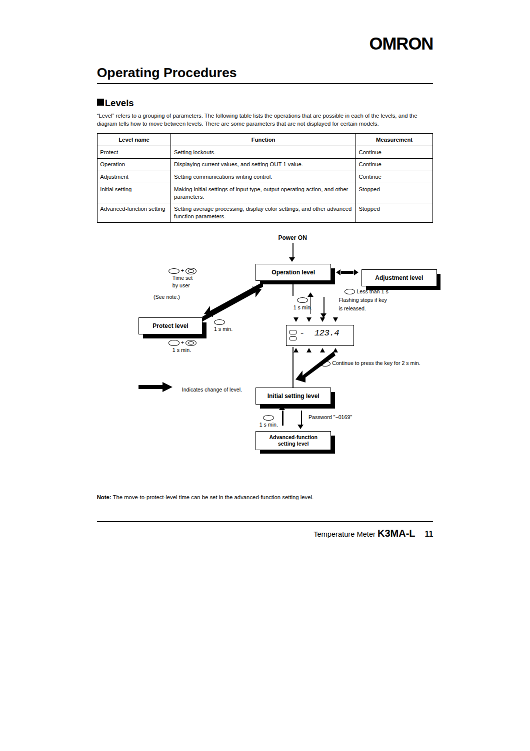OMRON
Operating Procedures
Levels
“Level” refers to a grouping of parameters. The following table lists the operations that are possible in each of the levels, and the diagram tells how to move between levels. There are some parameters that are not displayed for certain models.
| Level name | Function | Measurement |
| --- | --- | --- |
| Protect | Setting lockouts. | Continue |
| Operation | Displaying current values, and setting OUT 1 value. | Continue |
| Adjustment | Setting communications writing control. | Continue |
| Initial setting | Making initial settings of input type, output operating action, and other parameters. | Stopped |
| Advanced-function setting | Setting average processing, display color settings, and other advanced function parameters. | Stopped |
Power ON
Operation level
Adjustment level
Less than 1 s
+
Time set
by user
(See note.)
Protect level
+
1 s min.
1 s min.
Indicates change of level.
1 s min.
Flashing stops if key
is released.
- 123.4
Continue to press the key for 2 s min.
Initial setting level
1 s min.
Password "−0169"
Advanced-function
setting level
Note: The move-to-protect-level time can be set in the advanced-function setting level.
Temperature Meter K3MA-L 11